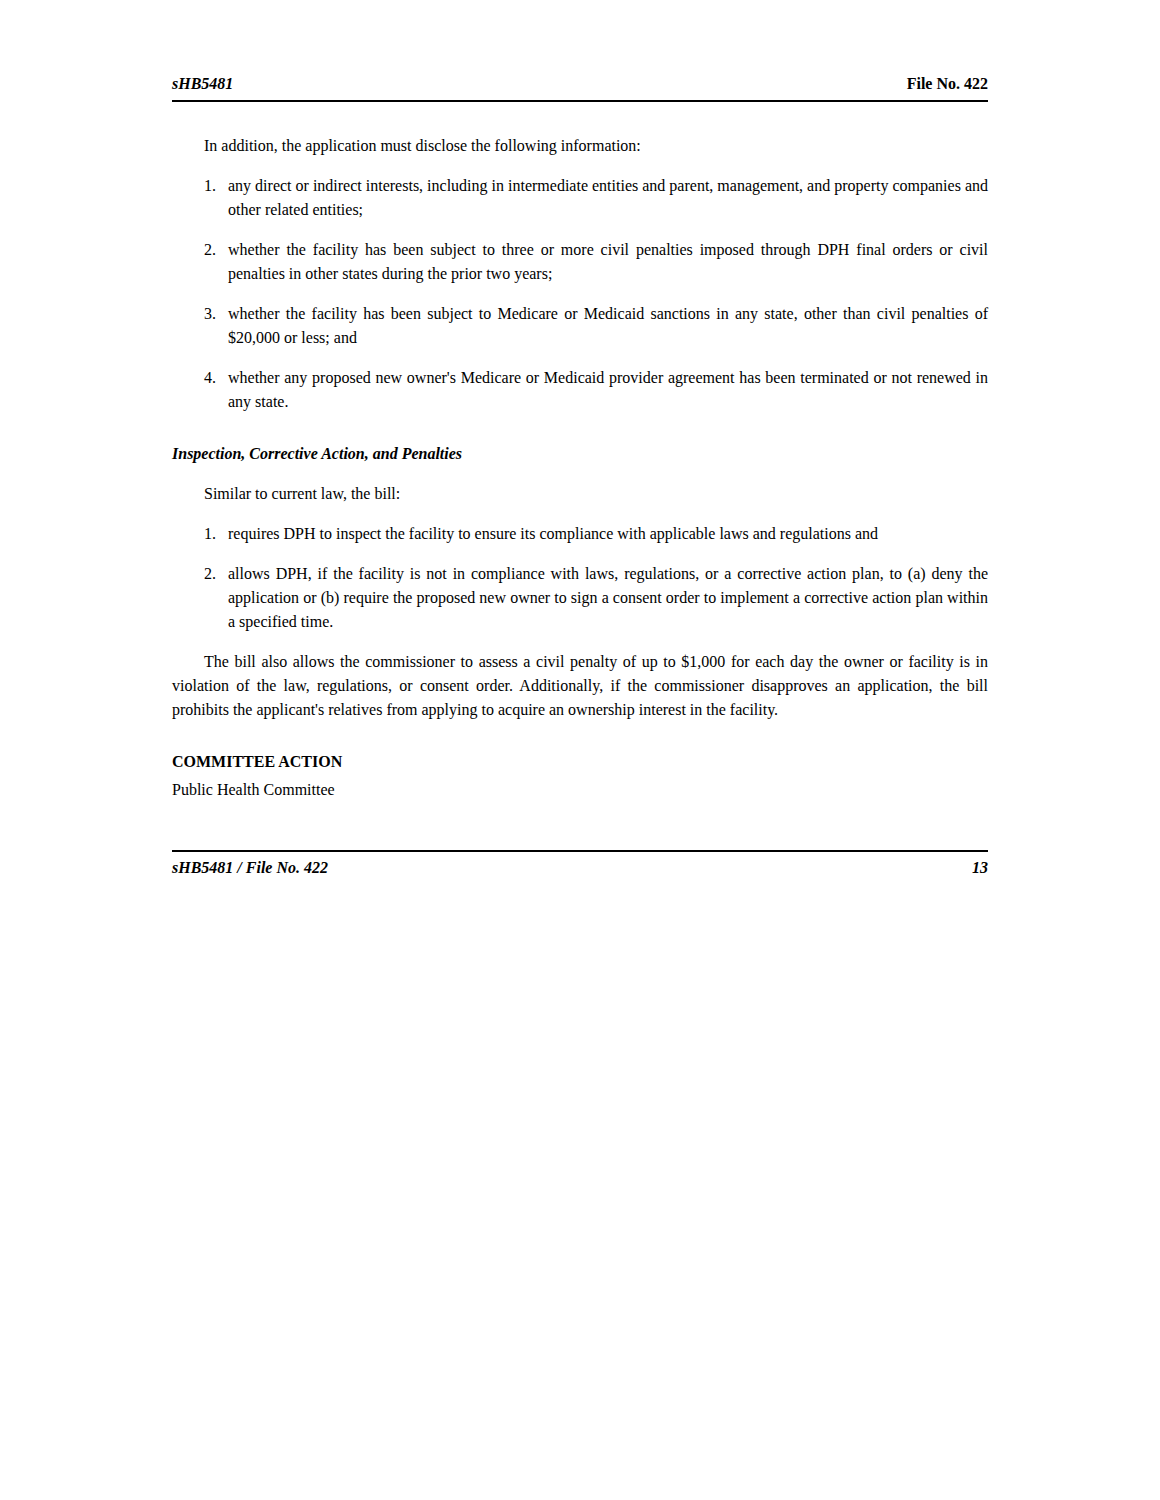sHB5481 File No. 422
In addition, the application must disclose the following information:
any direct or indirect interests, including in intermediate entities and parent, management, and property companies and other related entities;
whether the facility has been subject to three or more civil penalties imposed through DPH final orders or civil penalties in other states during the prior two years;
whether the facility has been subject to Medicare or Medicaid sanctions in any state, other than civil penalties of $20,000 or less; and
whether any proposed new owner's Medicare or Medicaid provider agreement has been terminated or not renewed in any state.
Inspection, Corrective Action, and Penalties
Similar to current law, the bill:
requires DPH to inspect the facility to ensure its compliance with applicable laws and regulations and
allows DPH, if the facility is not in compliance with laws, regulations, or a corrective action plan, to (a) deny the application or (b) require the proposed new owner to sign a consent order to implement a corrective action plan within a specified time.
The bill also allows the commissioner to assess a civil penalty of up to $1,000 for each day the owner or facility is in violation of the law, regulations, or consent order. Additionally, if the commissioner disapproves an application, the bill prohibits the applicant's relatives from applying to acquire an ownership interest in the facility.
COMMITTEE ACTION
Public Health Committee
sHB5481 / File No. 422 13